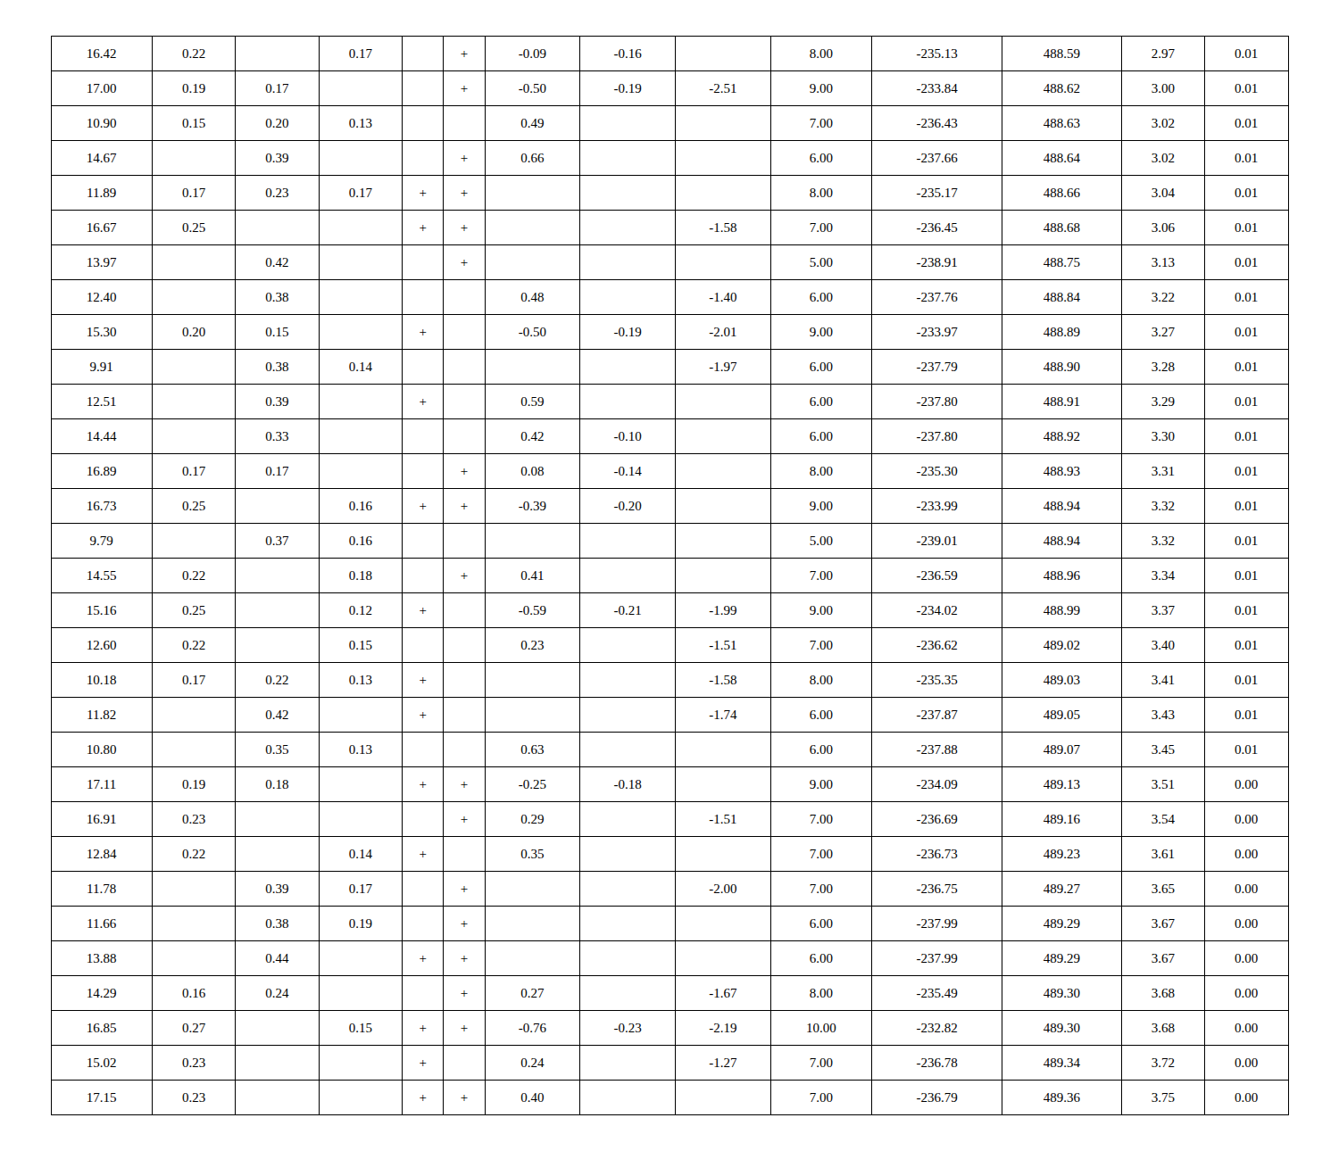| 16.42 | 0.22 | | 0.17 | | + | -0.09 | -0.16 | | 8.00 | -235.13 | 488.59 | 2.97 | 0.01 |
| 17.00 | 0.19 | 0.17 | | | + | -0.50 | -0.19 | -2.51 | 9.00 | -233.84 | 488.62 | 3.00 | 0.01 |
| 10.90 | 0.15 | 0.20 | 0.13 | | | 0.49 | | | 7.00 | -236.43 | 488.63 | 3.02 | 0.01 |
| 14.67 | | 0.39 | | | + | 0.66 | | | 6.00 | -237.66 | 488.64 | 3.02 | 0.01 |
| 11.89 | 0.17 | 0.23 | 0.17 | + | + | | | | 8.00 | -235.17 | 488.66 | 3.04 | 0.01 |
| 16.67 | 0.25 | | | + | + | | | -1.58 | 7.00 | -236.45 | 488.68 | 3.06 | 0.01 |
| 13.97 | | 0.42 | | | + | | | | 5.00 | -238.91 | 488.75 | 3.13 | 0.01 |
| 12.40 | | 0.38 | | | | 0.48 | | -1.40 | 6.00 | -237.76 | 488.84 | 3.22 | 0.01 |
| 15.30 | 0.20 | 0.15 | | + | | -0.50 | -0.19 | -2.01 | 9.00 | -233.97 | 488.89 | 3.27 | 0.01 |
| 9.91 | | 0.38 | 0.14 | | | | | -1.97 | 6.00 | -237.79 | 488.90 | 3.28 | 0.01 |
| 12.51 | | 0.39 | | + | | 0.59 | | | 6.00 | -237.80 | 488.91 | 3.29 | 0.01 |
| 14.44 | | 0.33 | | | | 0.42 | -0.10 | | 6.00 | -237.80 | 488.92 | 3.30 | 0.01 |
| 16.89 | 0.17 | 0.17 | | | + | 0.08 | -0.14 | | 8.00 | -235.30 | 488.93 | 3.31 | 0.01 |
| 16.73 | 0.25 | | 0.16 | + | + | -0.39 | -0.20 | | 9.00 | -233.99 | 488.94 | 3.32 | 0.01 |
| 9.79 | | 0.37 | 0.16 | | | | | | 5.00 | -239.01 | 488.94 | 3.32 | 0.01 |
| 14.55 | 0.22 | | 0.18 | | + | 0.41 | | | 7.00 | -236.59 | 488.96 | 3.34 | 0.01 |
| 15.16 | 0.25 | | 0.12 | + | | -0.59 | -0.21 | -1.99 | 9.00 | -234.02 | 488.99 | 3.37 | 0.01 |
| 12.60 | 0.22 | | 0.15 | | | 0.23 | | -1.51 | 7.00 | -236.62 | 489.02 | 3.40 | 0.01 |
| 10.18 | 0.17 | 0.22 | 0.13 | + | | | | -1.58 | 8.00 | -235.35 | 489.03 | 3.41 | 0.01 |
| 11.82 | | 0.42 | | + | | | | -1.74 | 6.00 | -237.87 | 489.05 | 3.43 | 0.01 |
| 10.80 | | 0.35 | 0.13 | | | 0.63 | | | 6.00 | -237.88 | 489.07 | 3.45 | 0.01 |
| 17.11 | 0.19 | 0.18 | | + | + | -0.25 | -0.18 | | 9.00 | -234.09 | 489.13 | 3.51 | 0.00 |
| 16.91 | 0.23 | | | | + | 0.29 | | -1.51 | 7.00 | -236.69 | 489.16 | 3.54 | 0.00 |
| 12.84 | 0.22 | | 0.14 | + | | 0.35 | | | 7.00 | -236.73 | 489.23 | 3.61 | 0.00 |
| 11.78 | | 0.39 | 0.17 | | + | | | -2.00 | 7.00 | -236.75 | 489.27 | 3.65 | 0.00 |
| 11.66 | | 0.38 | 0.19 | | + | | | | 6.00 | -237.99 | 489.29 | 3.67 | 0.00 |
| 13.88 | | 0.44 | | + | + | | | | 6.00 | -237.99 | 489.29 | 3.67 | 0.00 |
| 14.29 | 0.16 | 0.24 | | | + | 0.27 | | -1.67 | 8.00 | -235.49 | 489.30 | 3.68 | 0.00 |
| 16.85 | 0.27 | | 0.15 | + | + | -0.76 | -0.23 | -2.19 | 10.00 | -232.82 | 489.30 | 3.68 | 0.00 |
| 15.02 | 0.23 | | | + | | 0.24 | | -1.27 | 7.00 | -236.78 | 489.34 | 3.72 | 0.00 |
| 17.15 | 0.23 | | | + | + | 0.40 | | | 7.00 | -236.79 | 489.36 | 3.75 | 0.00 |